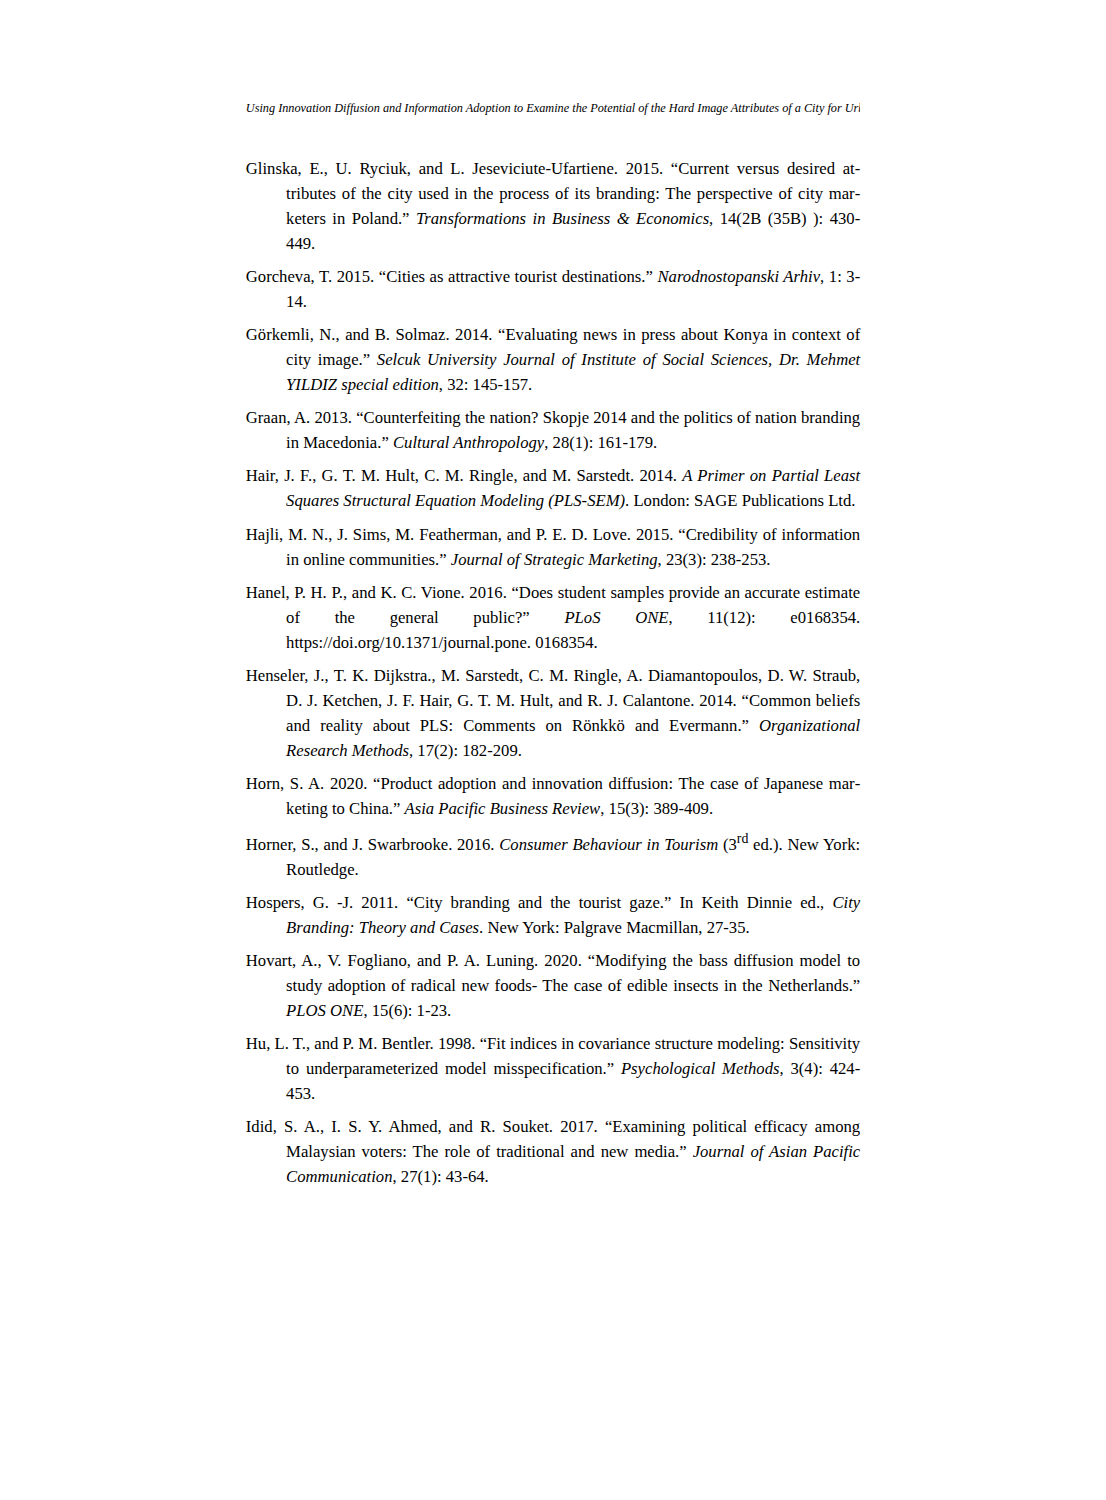Using Innovation Diffusion and Information Adoption to Examine the Potential of the Hard Image Attributes of a City for Urban Tourism Marketing 127
Glinska, E., U. Ryciuk, and L. Jeseviciute-Ufartiene. 2015. “Current versus desired attributes of the city used in the process of its branding: The perspective of city marketers in Poland.” Transformations in Business & Economics, 14(2B (35B) ): 430-449.
Gorcheva, T. 2015. “Cities as attractive tourist destinations.” Narodnostopanski Arhiv, 1: 3-14.
Görkemli, N., and B. Solmaz. 2014. “Evaluating news in press about Konya in context of city image.” Selcuk University Journal of Institute of Social Sciences, Dr. Mehmet YILDIZ special edition, 32: 145-157.
Graan, A. 2013. “Counterfeiting the nation? Skopje 2014 and the politics of nation branding in Macedonia.” Cultural Anthropology, 28(1): 161-179.
Hair, J. F., G. T. M. Hult, C. M. Ringle, and M. Sarstedt. 2014. A Primer on Partial Least Squares Structural Equation Modeling (PLS-SEM). London: SAGE Publications Ltd.
Hajli, M. N., J. Sims, M. Featherman, and P. E. D. Love. 2015. “Credibility of information in online communities.” Journal of Strategic Marketing, 23(3): 238-253.
Hanel, P. H. P., and K. C. Vione. 2016. “Does student samples provide an accurate estimate of the general public?” PLoS ONE, 11(12): e0168354. https://doi.org/10.1371/journal.pone. 0168354.
Henseler, J., T. K. Dijkstra., M. Sarstedt, C. M. Ringle, A. Diamantopoulos, D. W. Straub, D. J. Ketchen, J. F. Hair, G. T. M. Hult, and R. J. Calantone. 2014. “Common beliefs and reality about PLS: Comments on Rönkkö and Evermann.” Organizational Research Methods, 17(2): 182-209.
Horn, S. A. 2020. “Product adoption and innovation diffusion: The case of Japanese marketing to China.” Asia Pacific Business Review, 15(3): 389-409.
Horner, S., and J. Swarbrooke. 2016. Consumer Behaviour in Tourism (3rd ed.). New York: Routledge.
Hospers, G. -J. 2011. “City branding and the tourist gaze.” In Keith Dinnie ed., City Branding: Theory and Cases. New York: Palgrave Macmillan, 27-35.
Hovart, A., V. Fogliano, and P. A. Luning. 2020. “Modifying the bass diffusion model to study adoption of radical new foods- The case of edible insects in the Netherlands.” PLOS ONE, 15(6): 1-23.
Hu, L. T., and P. M. Bentler. 1998. “Fit indices in covariance structure modeling: Sensitivity to underparameterized model misspecification.” Psychological Methods, 3(4): 424-453.
Idid, S. A., I. S. Y. Ahmed, and R. Souket. 2017. “Examining political efficacy among Malaysian voters: The role of traditional and new media.” Journal of Asian Pacific Communication, 27(1): 43-64.